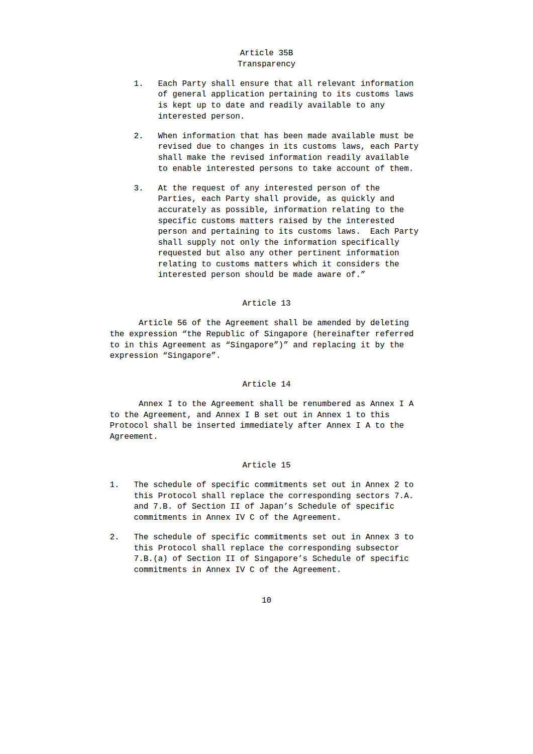Article 35B Transparency
1. Each Party shall ensure that all relevant information of general application pertaining to its customs laws is kept up to date and readily available to any interested person.
2. When information that has been made available must be revised due to changes in its customs laws, each Party shall make the revised information readily available to enable interested persons to take account of them.
3. At the request of any interested person of the Parties, each Party shall provide, as quickly and accurately as possible, information relating to the specific customs matters raised by the interested person and pertaining to its customs laws. Each Party shall supply not only the information specifically requested but also any other pertinent information relating to customs matters which it considers the interested person should be made aware of.”
Article 13
Article 56 of the Agreement shall be amended by deleting the expression “the Republic of Singapore (hereinafter referred to in this Agreement as “Singapore”)” and replacing it by the expression “Singapore”.
Article 14
Annex I to the Agreement shall be renumbered as Annex I A to the Agreement, and Annex I B set out in Annex 1 to this Protocol shall be inserted immediately after Annex I A to the Agreement.
Article 15
1. The schedule of specific commitments set out in Annex 2 to this Protocol shall replace the corresponding sectors 7.A. and 7.B. of Section II of Japan’s Schedule of specific commitments in Annex IV C of the Agreement.
2. The schedule of specific commitments set out in Annex 3 to this Protocol shall replace the corresponding subsector 7.B.(a) of Section II of Singapore’s Schedule of specific commitments in Annex IV C of the Agreement.
10